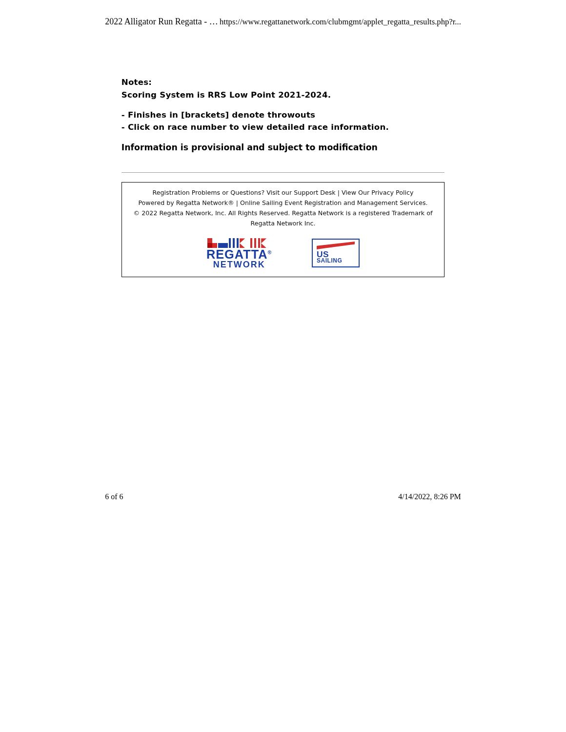2022 Alligator Run Regatta - Series Standing
https://www.regattanetwork.com/clubmgmt/applet_regatta_results.php?r...
Notes:
Scoring System is RRS Low Point 2021-2024. - Finishes in [brackets] denote throwouts
- Click on race number to view detailed race information.
Information is provisional and subject to modification
Registration Problems or Questions? Visit our Support Desk | View Our Privacy Policy
Powered by Regatta Network® | Online Sailing Event Registration and Management Services.
© 2022 Regatta Network, Inc. All Rights Reserved. Regatta Network is a registered Trademark of Regatta Network Inc.
REGATTA® NETWORK
US SAILING
6 of 6
4/14/2022, 8:26 PM